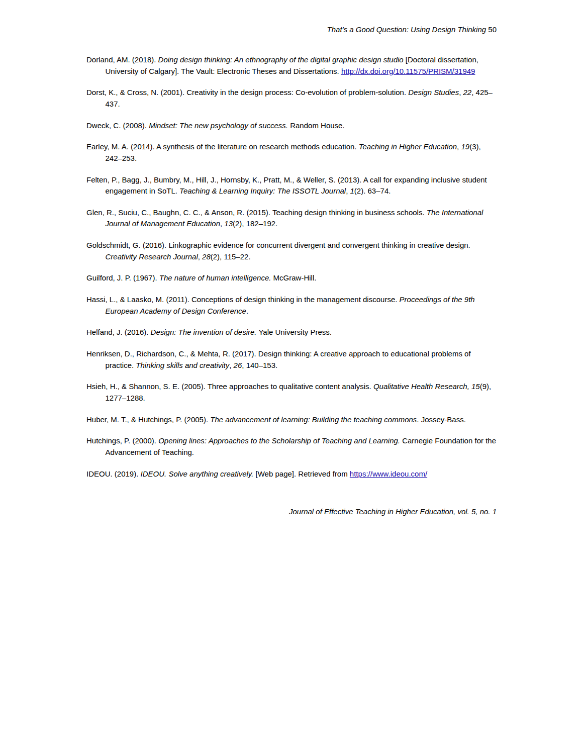That’s a Good Question: Using Design Thinking 50
Dorland, AM. (2018). Doing design thinking: An ethnography of the digital graphic design studio [Doctoral dissertation, University of Calgary]. The Vault: Electronic Theses and Dissertations. http://dx.doi.org/10.11575/PRISM/31949
Dorst, K., & Cross, N. (2001). Creativity in the design process: Co-evolution of problem-solution. Design Studies, 22, 425–437.
Dweck, C. (2008). Mindset: The new psychology of success. Random House.
Earley, M. A. (2014). A synthesis of the literature on research methods education. Teaching in Higher Education, 19(3), 242–253.
Felten, P., Bagg, J., Bumbry, M., Hill, J., Hornsby, K., Pratt, M., & Weller, S. (2013). A call for expanding inclusive student engagement in SoTL. Teaching & Learning Inquiry: The ISSOTL Journal, 1(2). 63–74.
Glen, R., Suciu, C., Baughn, C. C., & Anson, R. (2015). Teaching design thinking in business schools. The International Journal of Management Education, 13(2), 182–192.
Goldschmidt, G. (2016). Linkographic evidence for concurrent divergent and convergent thinking in creative design. Creativity Research Journal, 28(2), 115–22.
Guilford, J. P. (1967). The nature of human intelligence. McGraw-Hill.
Hassi, L., & Laasko, M. (2011). Conceptions of design thinking in the management discourse. Proceedings of the 9th European Academy of Design Conference.
Helfand, J. (2016). Design: The invention of desire. Yale University Press.
Henriksen, D., Richardson, C., & Mehta, R. (2017). Design thinking: A creative approach to educational problems of practice. Thinking skills and creativity, 26, 140–153.
Hsieh, H., & Shannon, S. E. (2005). Three approaches to qualitative content analysis. Qualitative Health Research, 15(9), 1277–1288.
Huber, M. T., & Hutchings, P. (2005). The advancement of learning: Building the teaching commons. Jossey-Bass.
Hutchings, P. (2000). Opening lines: Approaches to the Scholarship of Teaching and Learning. Carnegie Foundation for the Advancement of Teaching.
IDEOU. (2019). IDEOU. Solve anything creatively. [Web page]. Retrieved from https://www.ideou.com/
Journal of Effective Teaching in Higher Education, vol. 5, no. 1